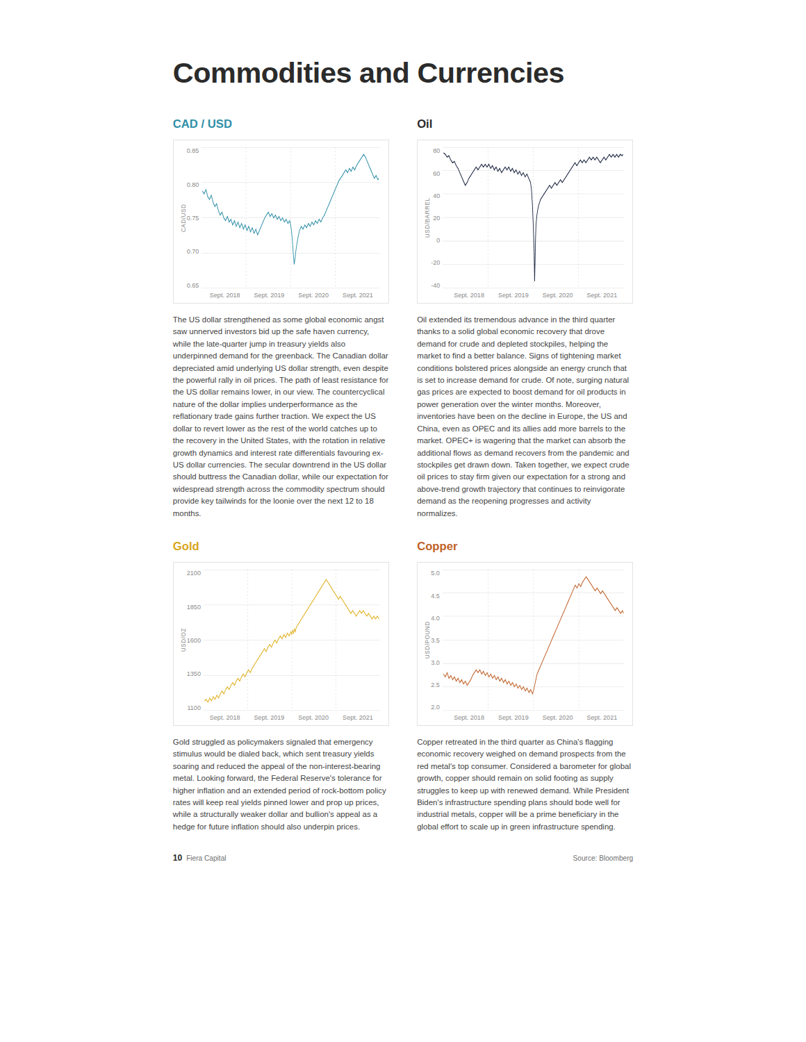Commodities and Currencies
CAD / USD
CAD/USD
0.850.800.750.700.65
Sept. 2018 Sept. 2019 Sept. 2020 Sept. 2021
The US dollar strengthened as some global economic angst saw unnerved investors bid up the safe haven currency, while the late-quarter jump in treasury yields also underpinned demand for the greenback. The Canadian dollar depreciated amid underlying US dollar strength, even despite the powerful rally in oil prices. The path of least resistance for the US dollar remains lower, in our view. The countercyclical nature of the dollar implies underperformance as the reflationary trade gains further traction. We expect the US dollar to revert lower as the rest of the world catches up to the recovery in the United States, with the rotation in relative growth dynamics and interest rate differentials favouring ex-US dollar currencies. The secular downtrend in the US dollar should buttress the Canadian dollar, while our expectation for widespread strength across the commodity spectrum should provide key tailwinds for the loonie over the next 12 to 18 months.
Oil
USD/BARREL
806040200-20-40
Sept. 2018 Sept. 2019 Sept. 2020 Sept. 2021
Oil extended its tremendous advance in the third quarter thanks to a solid global economic recovery that drove demand for crude and depleted stockpiles, helping the market to find a better balance. Signs of tightening market conditions bolstered prices alongside an energy crunch that is set to increase demand for crude. Of note, surging natural gas prices are expected to boost demand for oil products in power generation over the winter months. Moreover, inventories have been on the decline in Europe, the US and China, even as OPEC and its allies add more barrels to the market. OPEC+ is wagering that the market can absorb the additional flows as demand recovers from the pandemic and stockpiles get drawn down. Taken together, we expect crude oil prices to stay firm given our expectation for a strong and above-trend growth trajectory that continues to reinvigorate demand as the reopening progresses and activity normalizes.
Gold
USD/OZ
21001850160013501100
Sept. 2018 Sept. 2019 Sept. 2020 Sept. 2021
Gold struggled as policymakers signaled that emergency stimulus would be dialed back, which sent treasury yields soaring and reduced the appeal of the non-interest-bearing metal. Looking forward, the Federal Reserve's tolerance for higher inflation and an extended period of rock-bottom policy rates will keep real yields pinned lower and prop up prices, while a structurally weaker dollar and bullion's appeal as a hedge for future inflation should also underpin prices.
Copper
USD/POUND
5.04.54.03.53.02.52.0
Sept. 2018 Sept. 2019 Sept. 2020 Sept. 2021
Copper retreated in the third quarter as China's flagging economic recovery weighed on demand prospects from the red metal's top consumer. Considered a barometer for global growth, copper should remain on solid footing as supply struggles to keep up with renewed demand. While President Biden's infrastructure spending plans should bode well for industrial metals, copper will be a prime beneficiary in the global effort to scale up in green infrastructure spending.
10 Fiera Capital
Source: Bloomberg